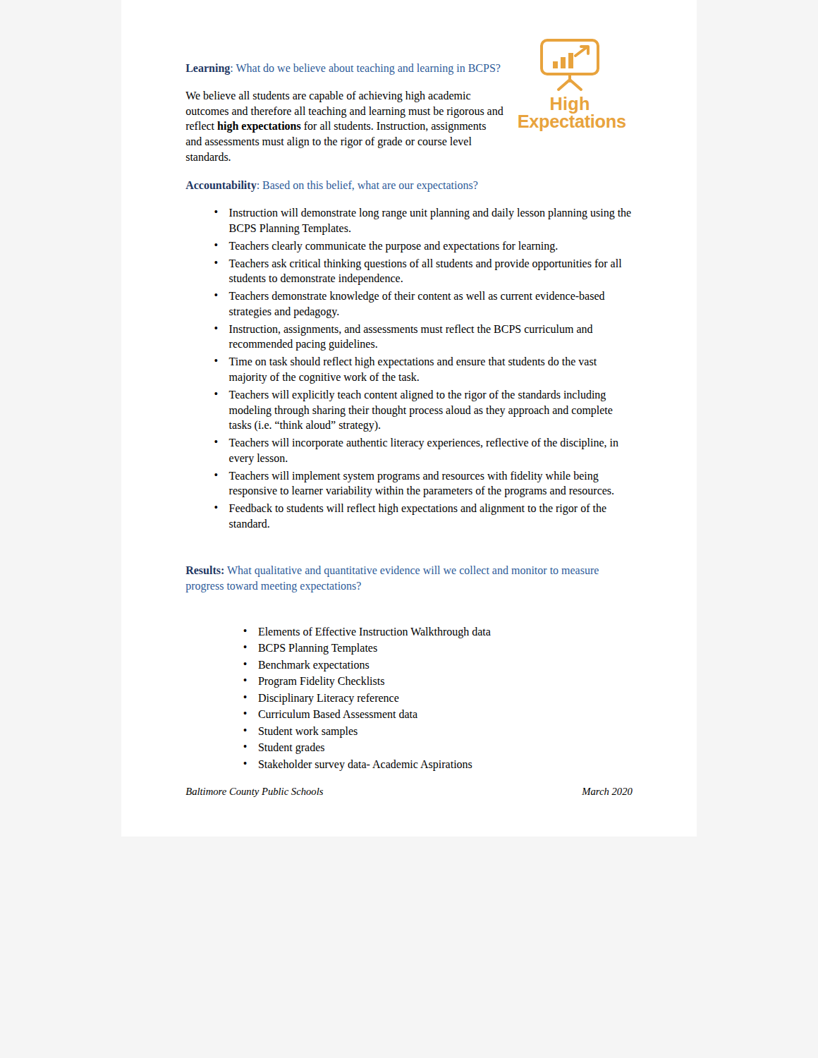High Expectations
Learning: What do we believe about teaching and learning in BCPS?
We believe all students are capable of achieving high academic outcomes and therefore all teaching and learning must be rigorous and reflect high expectations for all students. Instruction, assignments and assessments must align to the rigor of grade or course level standards.
Accountability: Based on this belief, what are our expectations?
Instruction will demonstrate long range unit planning and daily lesson planning using the BCPS Planning Templates.
Teachers clearly communicate the purpose and expectations for learning.
Teachers ask critical thinking questions of all students and provide opportunities for all students to demonstrate independence.
Teachers demonstrate knowledge of their content as well as current evidence-based strategies and pedagogy.
Instruction, assignments, and assessments must reflect the BCPS curriculum and recommended pacing guidelines.
Time on task should reflect high expectations and ensure that students do the vast majority of the cognitive work of the task.
Teachers will explicitly teach content aligned to the rigor of the standards including modeling through sharing their thought process aloud as they approach and complete tasks (i.e. “think aloud” strategy).
Teachers will incorporate authentic literacy experiences, reflective of the discipline, in every lesson.
Teachers will implement system programs and resources with fidelity while being responsive to learner variability within the parameters of the programs and resources.
Feedback to students will reflect high expectations and alignment to the rigor of the standard.
Results: What qualitative and quantitative evidence will we collect and monitor to measure progress toward meeting expectations?
Elements of Effective Instruction Walkthrough data
BCPS Planning Templates
Benchmark expectations
Program Fidelity Checklists
Disciplinary Literacy reference
Curriculum Based Assessment data
Student work samples
Student grades
Stakeholder survey data- Academic Aspirations
Baltimore County Public Schools March 2020